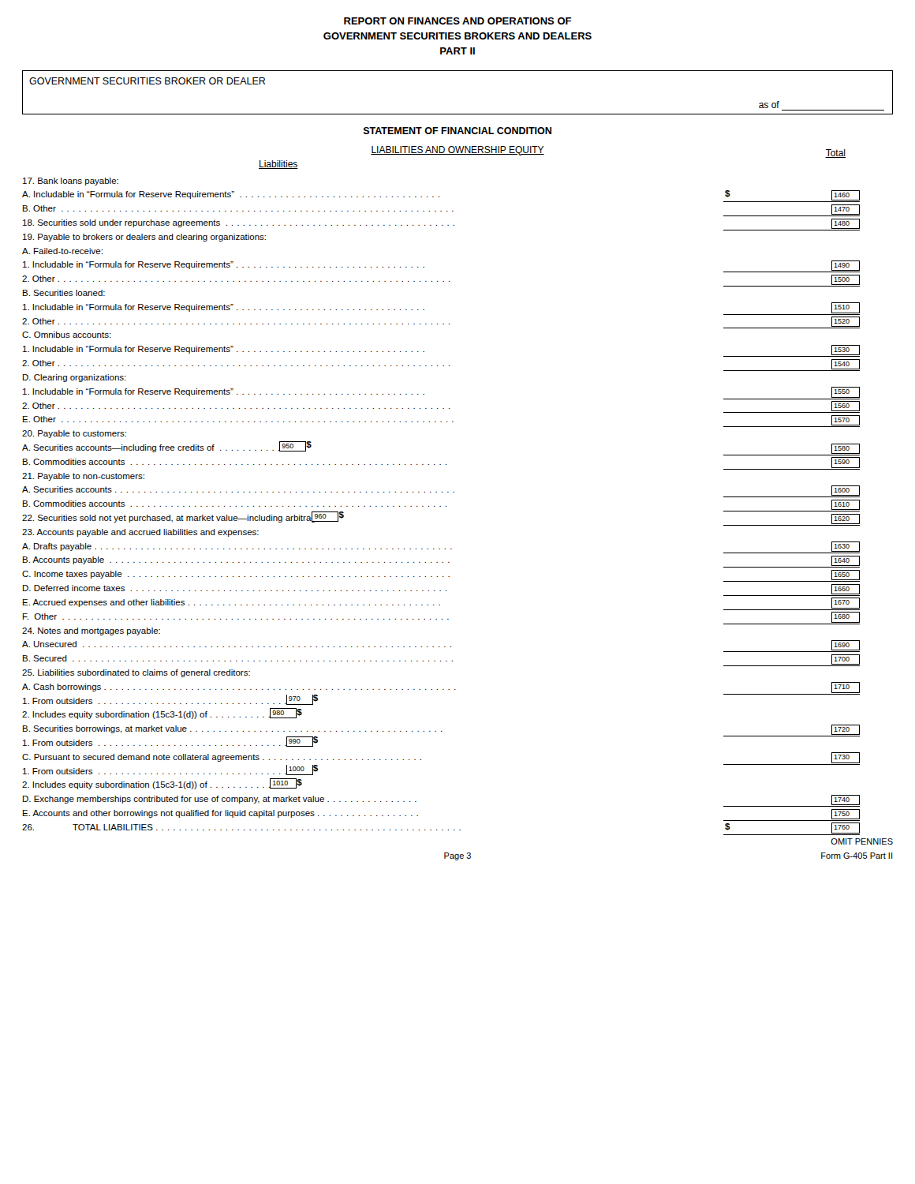REPORT ON FINANCES AND OPERATIONS OF
GOVERNMENT SECURITIES BROKERS AND DEALERS
PART II
GOVERNMENT SECURITIES BROKER OR DEALER
as of
STATEMENT OF FINANCIAL CONDITION
LIABILITIES AND OWNERSHIP EQUITY
Liabilities Total
| 17. Bank loans payable: | |
| A. Includable in “Formula for Reserve Requirements” . . . . . . . . . . . . . . . . . . . . . . . . . . . . . . . . . . . | 1460 |
| B. Other . . . . . . . . . . . . . . . . . . . . . . . . . . . . . . . . . . . . . . . . . . . . . . . . . . . . . . . . . . . . . . . . . . . . | 1470 |
| 18. Securities sold under repurchase agreements . . . . . . . . . . . . . . . . . . . . . . . . . . . . . . . . . . . . . . . . | 1480 |
| 19. Payable to brokers or dealers and clearing organizations: | |
| A. Failed-to-receive: | |
| 1. Includable in “Formula for Reserve Requirements” . . . . . . . . . . . . . . . . . . . . . . . . . . . . . . . . . | 1490 |
| 2. Other . . . . . . . . . . . . . . . . . . . . . . . . . . . . . . . . . . . . . . . . . . . . . . . . . . . . . . . . . . . . . . . . . . . . | 1500 |
| B. Securities loaned: | |
| 1. Includable in “Formula for Reserve Requirements” . . . . . . . . . . . . . . . . . . . . . . . . . . . . . . . . . | 1510 |
| 2. Other . . . . . . . . . . . . . . . . . . . . . . . . . . . . . . . . . . . . . . . . . . . . . . . . . . . . . . . . . . . . . . . . . . . . | 1520 |
| C. Omnibus accounts: | |
| 1. Includable in “Formula for Reserve Requirements” . . . . . . . . . . . . . . . . . . . . . . . . . . . . . . . . . | 1530 |
| 2. Other . . . . . . . . . . . . . . . . . . . . . . . . . . . . . . . . . . . . . . . . . . . . . . . . . . . . . . . . . . . . . . . . . . . . | 1540 |
| D. Clearing organizations: | |
| 1. Includable in “Formula for Reserve Requirements” . . . . . . . . . . . . . . . . . . . . . . . . . . . . . . . . . | 1550 |
| 2. Other . . . . . . . . . . . . . . . . . . . . . . . . . . . . . . . . . . . . . . . . . . . . . . . . . . . . . . . . . . . . . . . . . . . . | 1560 |
| E. Other . . . . . . . . . . . . . . . . . . . . . . . . . . . . . . . . . . . . . . . . . . . . . . . . . . . . . . . . . . . . . . . . . . . . | 1570 |
| 20. Payable to customers: | |
| A. Securities accounts—including free credits of . . . . . . . . . . . . . . . 950 | 1580 |
| B. Commodities accounts . . . . . . . . . . . . . . . . . . . . . . . . . . . . . . . . . . . . . . . . . . . . . . . . . . . . . . . | 1590 |
| 21. Payable to non-customers: | |
| A. Securities accounts . . . . . . . . . . . . . . . . . . . . . . . . . . . . . . . . . . . . . . . . . . . . . . . . . . . . . . . . . . . | 1600 |
| B. Commodities accounts . . . . . . . . . . . . . . . . . . . . . . . . . . . . . . . . . . . . . . . . . . . . . . . . . . . . . . . | 1610 |
| 22. Securities sold not yet purchased, at market value—including arbitrage of 960 | 1620 |
| 23. Accounts payable and accrued liabilities and expenses: | |
| A. Drafts payable . . . . . . . . . . . . . . . . . . . . . . . . . . . . . . . . . . . . . . . . . . . . . . . . . . . . . . . . . . . . . . | 1630 |
| B. Accounts payable . . . . . . . . . . . . . . . . . . . . . . . . . . . . . . . . . . . . . . . . . . . . . . . . . . . . . . . . . . . | 1640 |
| C. Income taxes payable . . . . . . . . . . . . . . . . . . . . . . . . . . . . . . . . . . . . . . . . . . . . . . . . . . . . . . . . | 1650 |
| D. Deferred income taxes . . . . . . . . . . . . . . . . . . . . . . . . . . . . . . . . . . . . . . . . . . . . . . . . . . . . . . . | 1660 |
| E. Accrued expenses and other liabilities . . . . . . . . . . . . . . . . . . . . . . . . . . . . . . . . . . . . . . . . . . . . | 1670 |
| F. Other . . . . . . . . . . . . . . . . . . . . . . . . . . . . . . . . . . . . . . . . . . . . . . . . . . . . . . . . . . . . . . . . . . . | 1680 |
| 24. Notes and mortgages payable: | |
| A. Unsecured . . . . . . . . . . . . . . . . . . . . . . . . . . . . . . . . . . . . . . . . . . . . . . . . . . . . . . . . . . . . . . . . | 1690 |
| B. Secured . . . . . . . . . . . . . . . . . . . . . . . . . . . . . . . . . . . . . . . . . . . . . . . . . . . . . . . . . . . . . . . . . . | 1700 |
| 25. Liabilities subordinated to claims of general creditors: | |
| A. Cash borrowings . . . . . . . . . . . . . . . . . . . . . . . . . . . . . . . . . . . . . . . . . . . . . . . . . . . . . . . . . . . . . | 1710 |
| 1. From outsiders . . . . . . . . . . . . . . . . . . . . . . . . . . . . . . . . . . . . . 970 | |
| 2. Includes equity subordination (15c3-1(d)) of . . . . . . . . . . . . . . . 980 | |
| B. Securities borrowings, at market value . . . . . . . . . . . . . . . . . . . . . . . . . . . . . . . . . . . . . . . . . . . . | 1720 |
| 1. From outsiders . . . . . . . . . . . . . . . . . . . . . . . . . . . . . . . . . . . . . 990 | |
| C. Pursuant to secured demand note collateral agreements . . . . . . . . . . . . . . . . . . . . . . . . . . . . | 1730 |
| 1. From outsiders . . . . . . . . . . . . . . . . . . . . . . . . . . . . . . . . . . . . . 1000 | |
| 2. Includes equity subordination (15c3-1(d)) of . . . . . . . . . . . . . . . 1010 | |
| D. Exchange memberships contributed for use of company, at market value . . . . . . . . . . . . . . . . | 1740 |
| E. Accounts and other borrowings not qualified for liquid capital purposes . . . . . . . . . . . . . . . . . . | 1750 |
| 26. TOTAL LIABILITIES . . . . . . . . . . . . . . . . . . . . . . . . . . . . . . . . . . . . . . . . . . . . . . . . . . . . . | 1760 |
OMIT PENNIES
Page 3
Form G-405 Part II